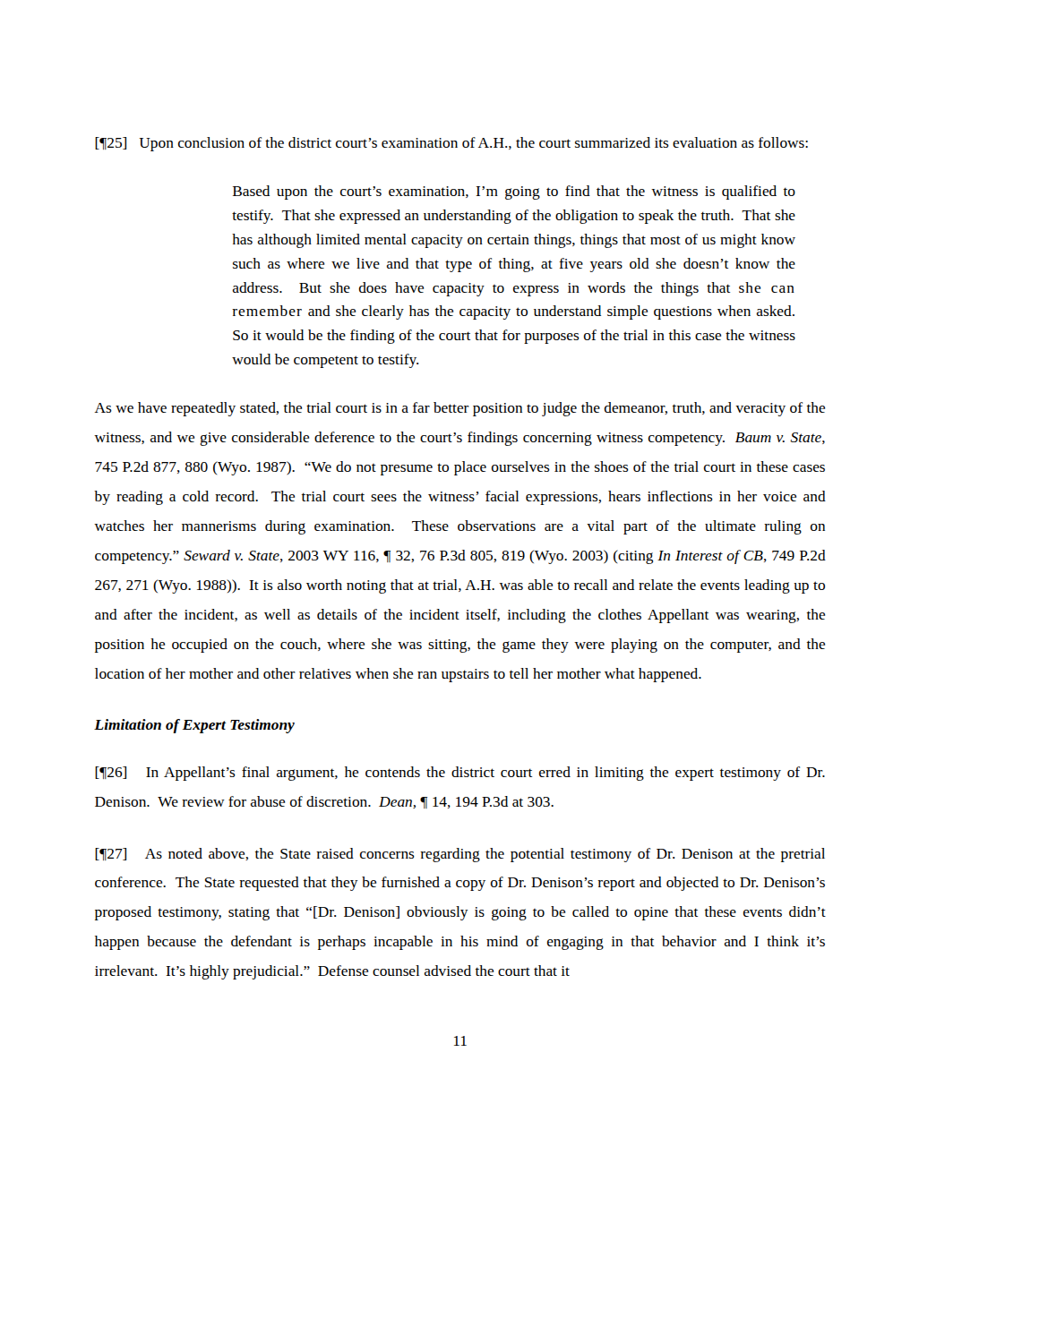[¶25] Upon conclusion of the district court’s examination of A.H., the court summarized its evaluation as follows:
Based upon the court’s examination, I’m going to find that the witness is qualified to testify. That she expressed an understanding of the obligation to speak the truth. That she has although limited mental capacity on certain things, things that most of us might know such as where we live and that type of thing, at five years old she doesn’t know the address. But she does have capacity to express in words the things that she can remember and she clearly has the capacity to understand simple questions when asked. So it would be the finding of the court that for purposes of the trial in this case the witness would be competent to testify.
As we have repeatedly stated, the trial court is in a far better position to judge the demeanor, truth, and veracity of the witness, and we give considerable deference to the court’s findings concerning witness competency. Baum v. State, 745 P.2d 877, 880 (Wyo. 1987). “We do not presume to place ourselves in the shoes of the trial court in these cases by reading a cold record. The trial court sees the witness’ facial expressions, hears inflections in her voice and watches her mannerisms during examination. These observations are a vital part of the ultimate ruling on competency.” Seward v. State, 2003 WY 116, ¶ 32, 76 P.3d 805, 819 (Wyo. 2003) (citing In Interest of CB, 749 P.2d 267, 271 (Wyo. 1988)). It is also worth noting that at trial, A.H. was able to recall and relate the events leading up to and after the incident, as well as details of the incident itself, including the clothes Appellant was wearing, the position he occupied on the couch, where she was sitting, the game they were playing on the computer, and the location of her mother and other relatives when she ran upstairs to tell her mother what happened.
Limitation of Expert Testimony
[¶26] In Appellant’s final argument, he contends the district court erred in limiting the expert testimony of Dr. Denison. We review for abuse of discretion. Dean, ¶ 14, 194 P.3d at 303.
[¶27] As noted above, the State raised concerns regarding the potential testimony of Dr. Denison at the pretrial conference. The State requested that they be furnished a copy of Dr. Denison’s report and objected to Dr. Denison’s proposed testimony, stating that “[Dr. Denison] obviously is going to be called to opine that these events didn’t happen because the defendant is perhaps incapable in his mind of engaging in that behavior and I think it’s irrelevant. It’s highly prejudicial.” Defense counsel advised the court that it
11